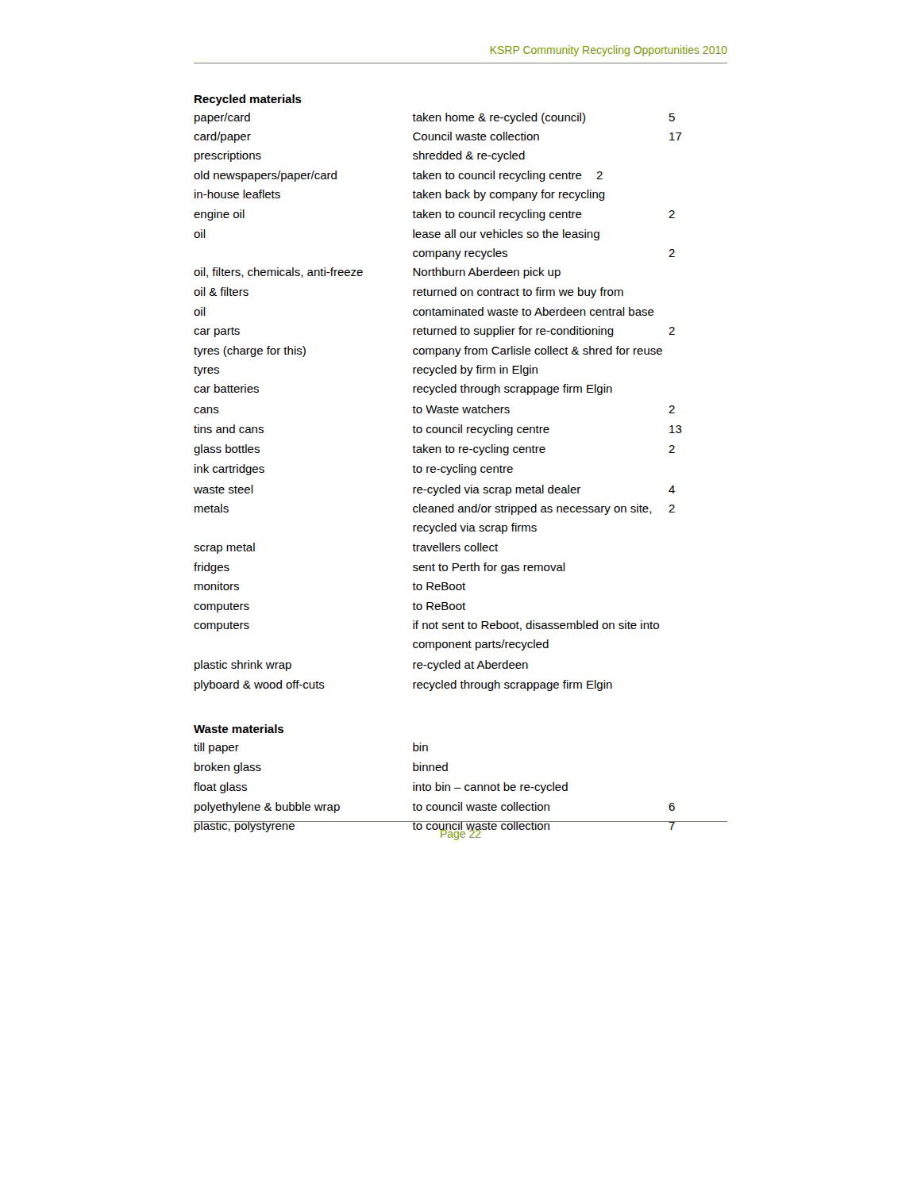KSRP Community Recycling Opportunities 2010
Recycled materials
| paper/card | taken home & re-cycled (council) | 5 |
| card/paper | Council waste collection | 17 |
| prescriptions | shredded & re-cycled | |
| old newspapers/paper/card | taken to council recycling centre 2 | |
| in-house leaflets | taken back by company for recycling | |
| engine oil | taken to council recycling centre | 2 |
| oil | lease all our vehicles so the leasing | |
| | company recycles | 2 |
| oil, filters, chemicals, anti-freeze | Northburn Aberdeen pick up | |
| oil & filters | returned on contract to firm we buy from | |
| oil | contaminated waste to Aberdeen central base | |
| car parts | returned to supplier for re-conditioning | 2 |
| tyres (charge for this) | company from Carlisle collect & shred for reuse | |
| tyres | recycled by firm in Elgin | |
| car batteries | recycled through scrappage firm Elgin | |
| cans | to Waste watchers | 2 |
| tins and cans | to council recycling centre | 13 |
| glass bottles | taken to re-cycling centre | 2 |
| ink cartridges | to re-cycling centre | |
| waste steel | re-cycled via scrap metal dealer | 4 |
| metals | cleaned and/or stripped as necessary on site, | 2 |
| | recycled via scrap firms | |
| scrap metal | travellers collect | |
| fridges | sent to Perth for gas removal | |
| monitors | to ReBoot | |
| computers | to ReBoot | |
| computers | if not sent to Reboot, disassembled on site into | |
| | component parts/recycled | |
| plastic shrink wrap | re-cycled at Aberdeen | |
| plyboard & wood off-cuts | recycled through scrappage firm Elgin | |
Waste materials
| till paper | bin | |
| broken glass | binned | |
| float glass | into bin – cannot be re-cycled | |
| polyethylene & bubble wrap | to council waste collection | 6 |
| plastic, polystyrene | to council waste collection | 7 |
Page 22